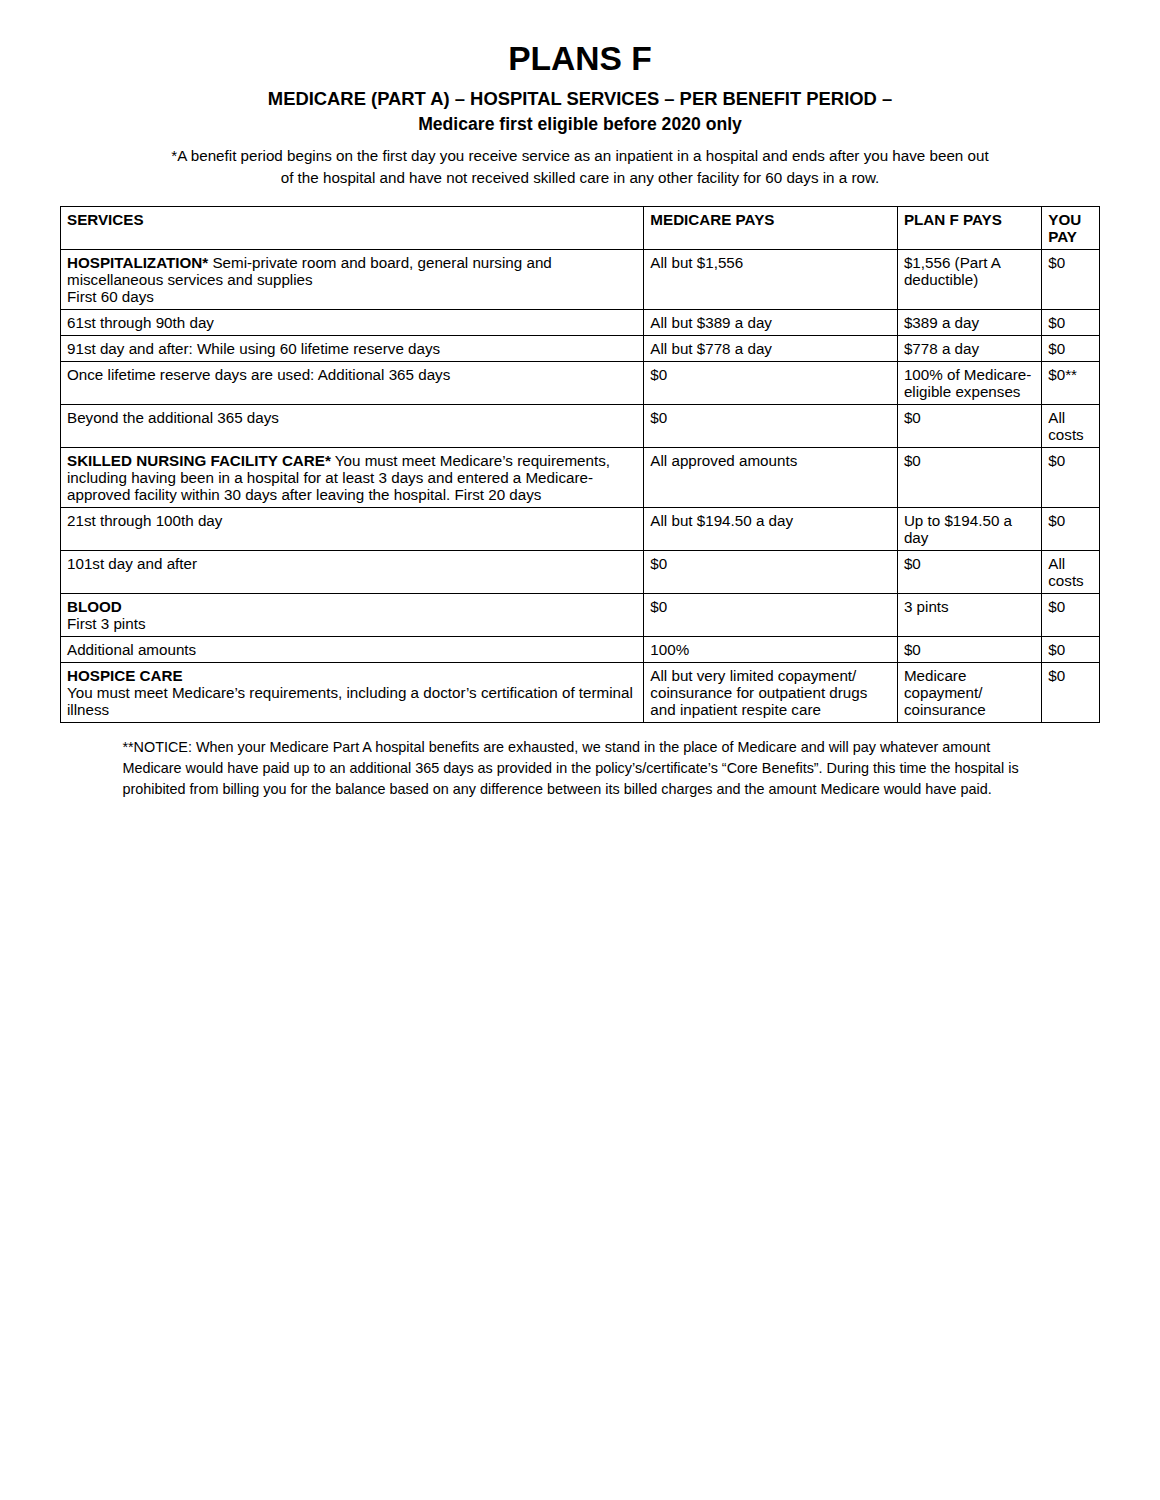PLANS F
MEDICARE (PART A) – HOSPITAL SERVICES – PER BENEFIT PERIOD –
Medicare first eligible before 2020 only
*A benefit period begins on the first day you receive service as an inpatient in a hospital and ends after you have been out of the hospital and have not received skilled care in any other facility for 60 days in a row.
| SERVICES | MEDICARE PAYS | PLAN F PAYS | YOU PAY |
| --- | --- | --- | --- |
| HOSPITALIZATION* Semi-private room and board, general nursing and miscellaneous services and supplies First 60 days | All but $1,556 | $1,556 (Part A deductible) | $0 |
| 61st through 90th day | All but $389 a day | $389 a day | $0 |
| 91st day and after: While using 60 lifetime reserve days | All but $778 a day | $778 a day | $0 |
| Once lifetime reserve days are used: Additional 365 days | $0 | 100% of Medicare-eligible expenses | $0** |
| Beyond the additional 365 days | $0 | $0 | All costs |
| SKILLED NURSING FACILITY CARE* You must meet Medicare’s requirements, including having been in a hospital for at least 3 days and entered a Medicare-approved facility within 30 days after leaving the hospital. First 20 days | All approved amounts | $0 | $0 |
| 21st through 100th day | All but $194.50 a day | Up to $194.50 a day | $0 |
| 101st day and after | $0 | $0 | All costs |
| BLOOD First 3 pints | $0 | 3 pints | $0 |
| Additional amounts | 100% | $0 | $0 |
| HOSPICE CARE You must meet Medicare’s requirements, including a doctor’s certification of terminal illness | All but very limited copayment/ coinsurance for outpatient drugs and inpatient respite care | Medicare copayment/ coinsurance | $0 |
**NOTICE: When your Medicare Part A hospital benefits are exhausted, we stand in the place of Medicare and will pay whatever amount Medicare would have paid up to an additional 365 days as provided in the policy’s/certificate’s “Core Benefits”. During this time the hospital is prohibited from billing you for the balance based on any difference between its billed charges and the amount Medicare would have paid.